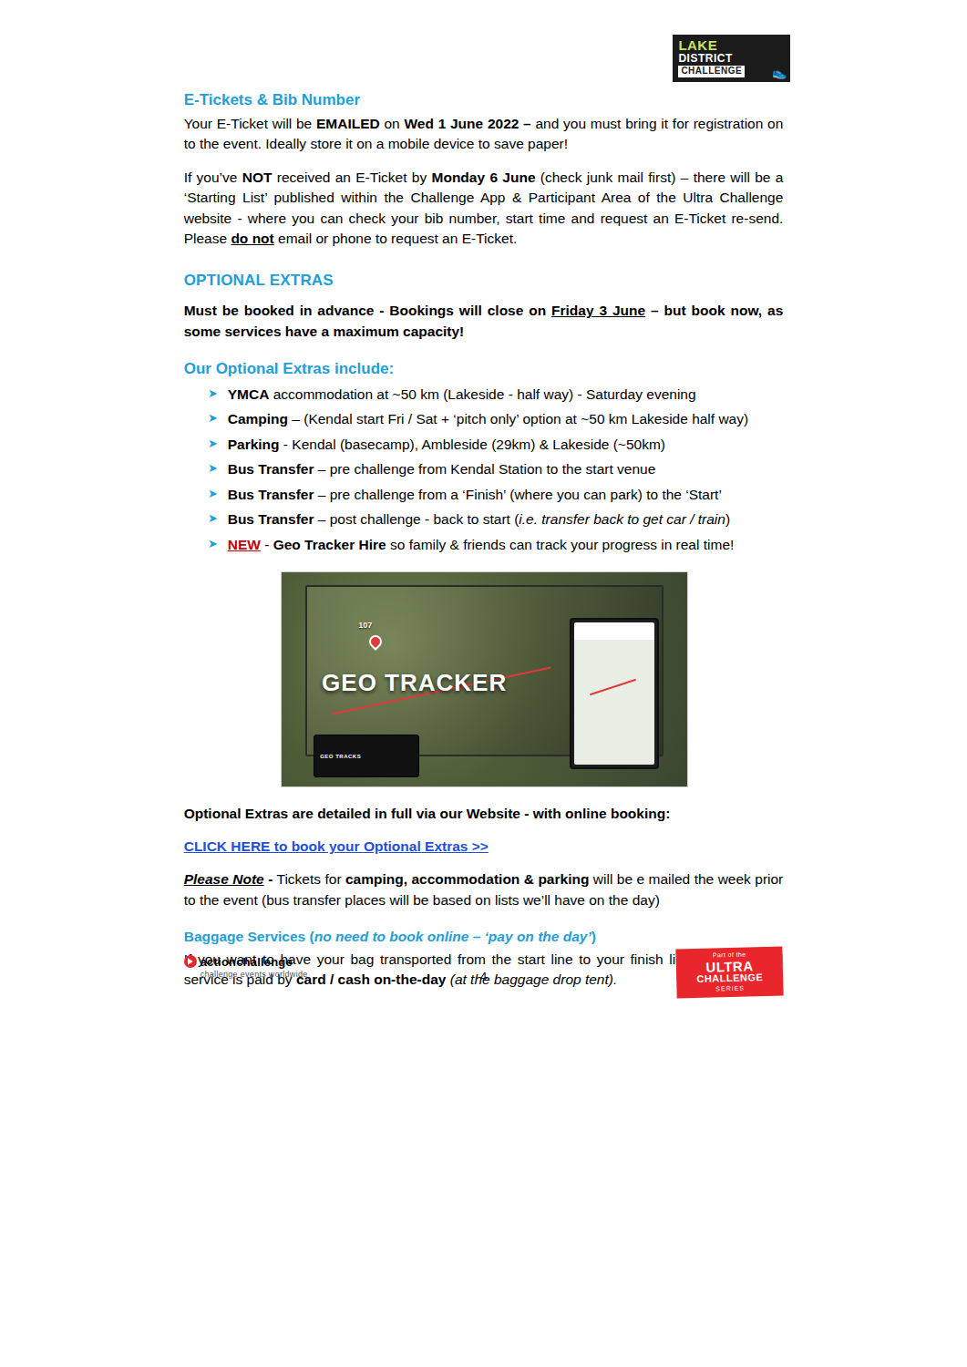LAKE DISTRICT CHALLENGE 👟
E-Tickets & Bib Number
Your E-Ticket will be EMAILED on Wed 1 June 2022 – and you must bring it for registration on to the event. Ideally store it on a mobile device to save paper!
If you’ve NOT received an E-Ticket by Monday 6 June (check junk mail first) – there will be a ‘Starting List’ published within the Challenge App & Participant Area of the Ultra Challenge website - where you can check your bib number, start time and request an E-Ticket re-send. Please do not email or phone to request an E-Ticket.
OPTIONAL EXTRAS
Must be booked in advance - Bookings will close on Friday 3 June – but book now, as some services have a maximum capacity!
Our Optional Extras include:
YMCA accommodation at ~50 km (Lakeside - half way) - Saturday evening
Camping – (Kendal start Fri / Sat + ‘pitch only’ option at ~50 km Lakeside half way)
Parking - Kendal (basecamp), Ambleside (29km) & Lakeside (~50km)
Bus Transfer – pre challenge from Kendal Station to the start venue
Bus Transfer – pre challenge from a ‘Finish’ (where you can park) to the ‘Start’
Bus Transfer – post challenge - back to start (i.e. transfer back to get car / train)
NEW - Geo Tracker Hire so family & friends can track your progress in real time!
107
GEO TRACKER
Optional Extras are detailed in full via our Website - with online booking:
CLICK HERE to book your Optional Extras >>
Please Note - Tickets for camping, accommodation & parking will be e mailed the week prior to the event (bus transfer places will be based on lists we’ll have on the day)
Baggage Services (no need to book online – ‘pay on the day’)
If you want to have your bag transported from the start line to your finish line. This optional service is paid by card / cash on-the-day (at the baggage drop tent).
actionchallenge challenge events worldwide
4
Part of the ULTRA CHALLENGE SERIES